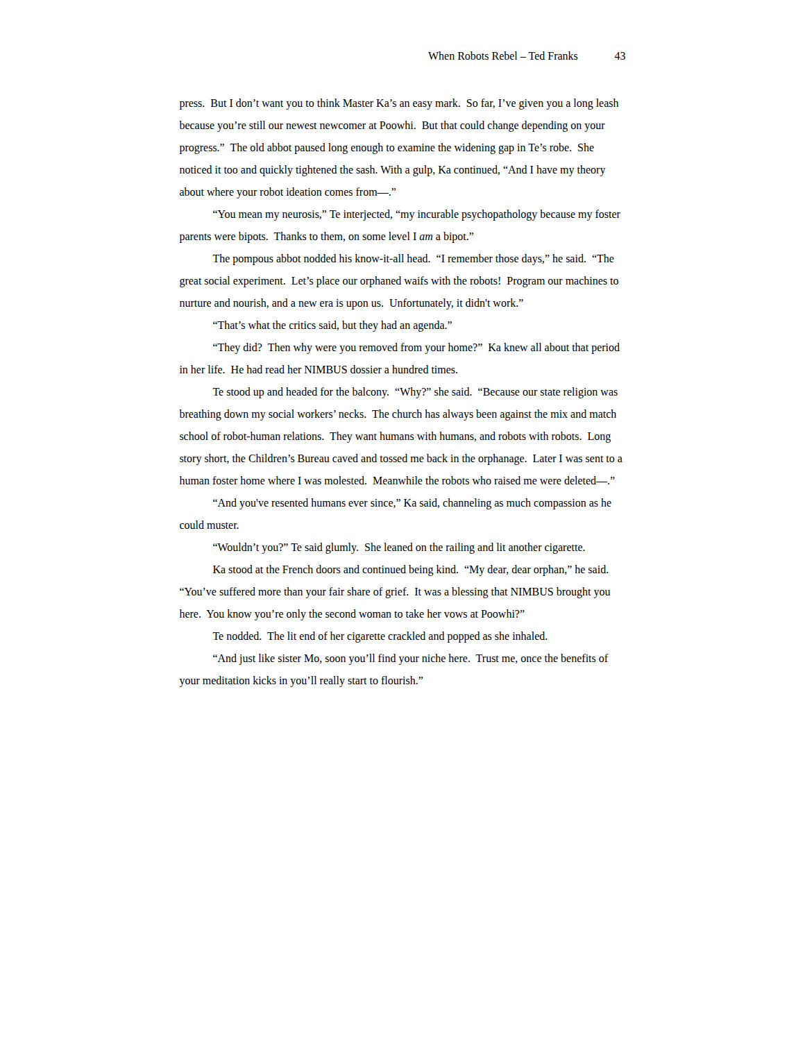When Robots Rebel – Ted Franks 43
press. But I don’t want you to think Master Ka’s an easy mark. So far, I’ve given you a long leash because you’re still our newest newcomer at Poowhi. But that could change depending on your progress.” The old abbot paused long enough to examine the widening gap in Te’s robe. She noticed it too and quickly tightened the sash. With a gulp, Ka continued, “And I have my theory about where your robot ideation comes from—.”
“You mean my neurosis,” Te interjected, “my incurable psychopathology because my foster parents were bipots. Thanks to them, on some level I am a bipot.”
The pompous abbot nodded his know-it-all head. “I remember those days,” he said. “The great social experiment. Let’s place our orphaned waifs with the robots! Program our machines to nurture and nourish, and a new era is upon us. Unfortunately, it didn't work.”
“That’s what the critics said, but they had an agenda.”
“They did? Then why were you removed from your home?” Ka knew all about that period in her life. He had read her NIMBUS dossier a hundred times.
Te stood up and headed for the balcony. “Why?” she said. “Because our state religion was breathing down my social workers’ necks. The church has always been against the mix and match school of robot-human relations. They want humans with humans, and robots with robots. Long story short, the Children’s Bureau caved and tossed me back in the orphanage. Later I was sent to a human foster home where I was molested. Meanwhile the robots who raised me were deleted—.”
“And you've resented humans ever since,” Ka said, channeling as much compassion as he could muster.
“Wouldn’t you?” Te said glumly. She leaned on the railing and lit another cigarette.
Ka stood at the French doors and continued being kind. “My dear, dear orphan,” he said. “You’ve suffered more than your fair share of grief. It was a blessing that NIMBUS brought you here. You know you’re only the second woman to take her vows at Poowhi?”
Te nodded. The lit end of her cigarette crackled and popped as she inhaled.
“And just like sister Mo, soon you’ll find your niche here. Trust me, once the benefits of your meditation kicks in you’ll really start to flourish.”